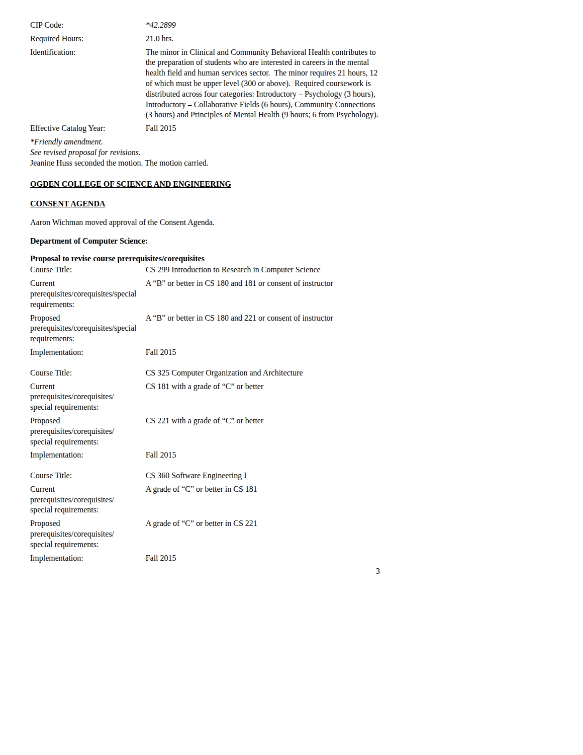| CIP Code: | *42.2899 |
| Required Hours: | 21.0 hrs. |
| Identification: | The minor in Clinical and Community Behavioral Health contributes to the preparation of students who are interested in careers in the mental health field and human services sector. The minor requires 21 hours, 12 of which must be upper level (300 or above). Required coursework is distributed across four categories: Introductory – Psychology (3 hours), Introductory – Collaborative Fields (6 hours), Community Connections (3 hours) and Principles of Mental Health (9 hours; 6 from Psychology). |
| Effective Catalog Year: | Fall 2015 |
*Friendly amendment.
See revised proposal for revisions.
Jeanine Huss seconded the motion. The motion carried.
OGDEN COLLEGE OF SCIENCE AND ENGINEERING
CONSENT AGENDA
Aaron Wichman moved approval of the Consent Agenda.
Department of Computer Science:
Proposal to revise course prerequisites/corequisites
| Course Title: | CS 299 Introduction to Research in Computer Science |
| Current prerequisites/corequisites/special requirements: | A “B” or better in CS 180 and 181 or consent of instructor |
| Proposed prerequisites/corequisites/special requirements: | A “B” or better in CS 180 and 221 or consent of instructor |
| Implementation: | Fall 2015 |
| Course Title: | CS 325 Computer Organization and Architecture |
| Current prerequisites/corequisites/ special requirements: | CS 181 with a grade of “C” or better |
| Proposed prerequisites/corequisites/ special requirements: | CS 221 with a grade of “C” or better |
| Implementation: | Fall 2015 |
| Course Title: | CS 360 Software Engineering I |
| Current prerequisites/corequisites/ special requirements: | A grade of “C” or better in CS 181 |
| Proposed prerequisites/corequisites/ special requirements: | A grade of “C” or better in CS 221 |
| Implementation: | Fall 2015 |
3